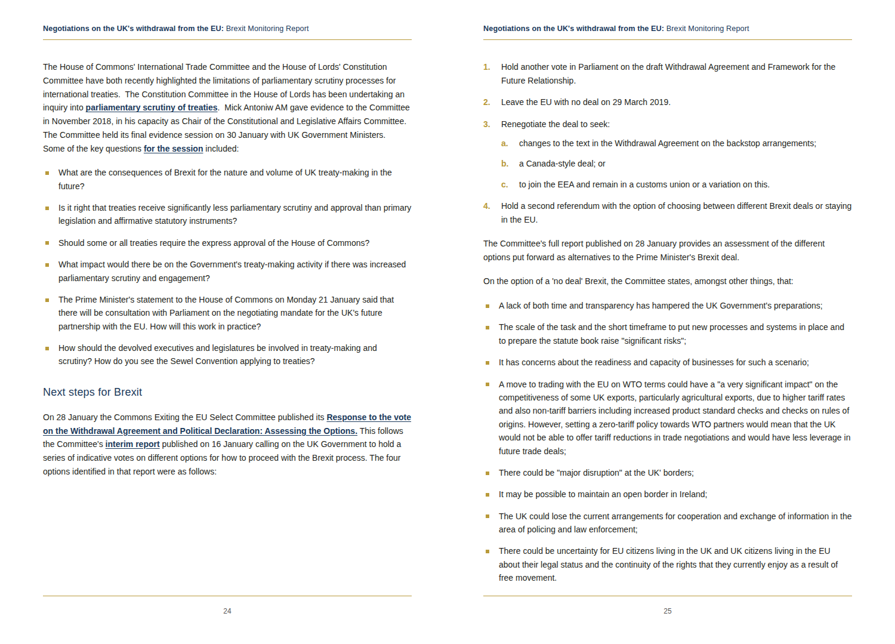Negotiations on the UK's withdrawal from the EU: Brexit Monitoring Report
The House of Commons' International Trade Committee and the House of Lords' Constitution Committee have both recently highlighted the limitations of parliamentary scrutiny processes for international treaties. The Constitution Committee in the House of Lords has been undertaking an inquiry into parliamentary scrutiny of treaties. Mick Antoniw AM gave evidence to the Committee in November 2018, in his capacity as Chair of the Constitutional and Legislative Affairs Committee. The Committee held its final evidence session on 30 January with UK Government Ministers. Some of the key questions for the session included:
What are the consequences of Brexit for the nature and volume of UK treaty-making in the future?
Is it right that treaties receive significantly less parliamentary scrutiny and approval than primary legislation and affirmative statutory instruments?
Should some or all treaties require the express approval of the House of Commons?
What impact would there be on the Government's treaty-making activity if there was increased parliamentary scrutiny and engagement?
The Prime Minister's statement to the House of Commons on Monday 21 January said that there will be consultation with Parliament on the negotiating mandate for the UK's future partnership with the EU. How will this work in practice?
How should the devolved executives and legislatures be involved in treaty-making and scrutiny? How do you see the Sewel Convention applying to treaties?
Next steps for Brexit
On 28 January the Commons Exiting the EU Select Committee published its Response to the vote on the Withdrawal Agreement and Political Declaration: Assessing the Options. This follows the Committee's interim report published on 16 January calling on the UK Government to hold a series of indicative votes on different options for how to proceed with the Brexit process. The four options identified in that report were as follows:
24
Negotiations on the UK's withdrawal from the EU: Brexit Monitoring Report
Hold another vote in Parliament on the draft Withdrawal Agreement and Framework for the Future Relationship.
Leave the EU with no deal on 29 March 2019.
Renegotiate the deal to seek:
changes to the text in the Withdrawal Agreement on the backstop arrangements;
a Canada-style deal; or
to join the EEA and remain in a customs union or a variation on this.
Hold a second referendum with the option of choosing between different Brexit deals or staying in the EU.
The Committee's full report published on 28 January provides an assessment of the different options put forward as alternatives to the Prime Minister's Brexit deal.
On the option of a 'no deal' Brexit, the Committee states, amongst other things, that:
A lack of both time and transparency has hampered the UK Government's preparations;
The scale of the task and the short timeframe to put new processes and systems in place and to prepare the statute book raise "significant risks";
It has concerns about the readiness and capacity of businesses for such a scenario;
A move to trading with the EU on WTO terms could have a "a very significant impact" on the competitiveness of some UK exports, particularly agricultural exports, due to higher tariff rates and also non-tariff barriers including increased product standard checks and checks on rules of origins. However, setting a zero-tariff policy towards WTO partners would mean that the UK would not be able to offer tariff reductions in trade negotiations and would have less leverage in future trade deals;
There could be "major disruption" at the UK' borders;
It may be possible to maintain an open border in Ireland;
The UK could lose the current arrangements for cooperation and exchange of information in the area of policing and law enforcement;
There could be uncertainty for EU citizens living in the UK and UK citizens living in the EU about their legal status and the continuity of the rights that they currently enjoy as a result of free movement.
25